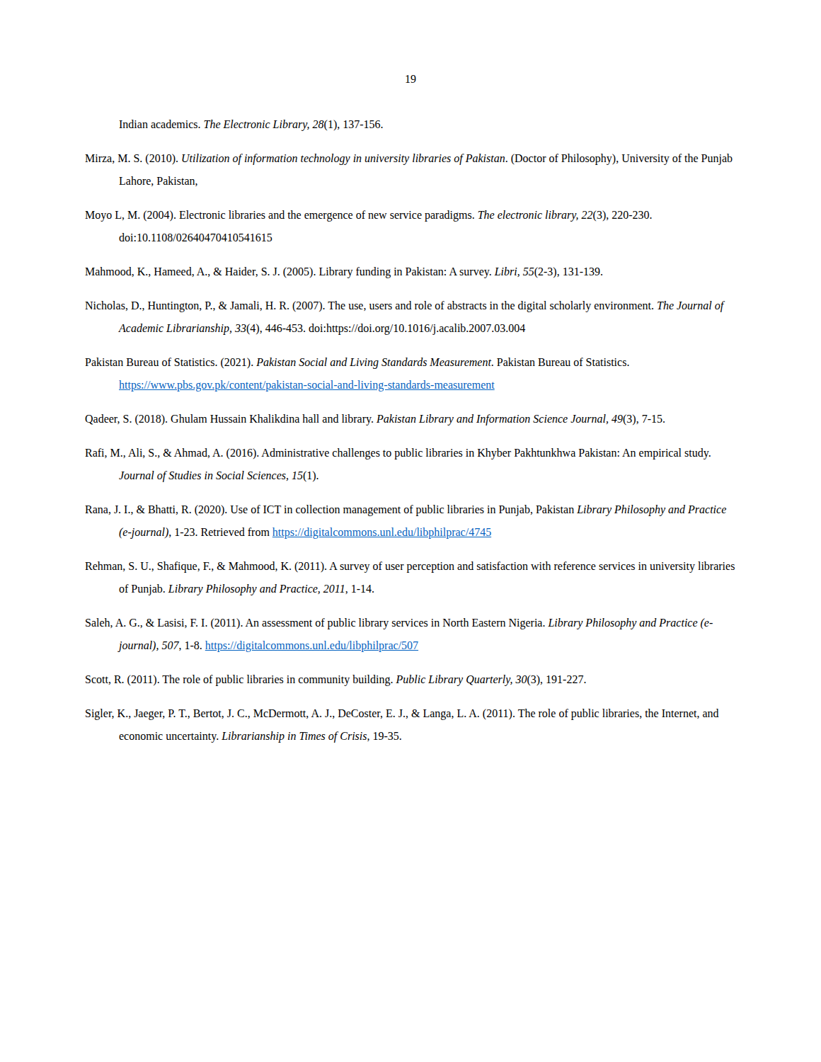19
Indian academics. The Electronic Library, 28(1), 137-156.
Mirza, M. S. (2010). Utilization of information technology in university libraries of Pakistan. (Doctor of Philosophy), University of the Punjab Lahore, Pakistan,
Moyo L, M. (2004). Electronic libraries and the emergence of new service paradigms. The electronic library, 22(3), 220-230. doi:10.1108/02640470410541615
Mahmood, K., Hameed, A., & Haider, S. J. (2005). Library funding in Pakistan: A survey. Libri, 55(2-3), 131-139.
Nicholas, D., Huntington, P., & Jamali, H. R. (2007). The use, users and role of abstracts in the digital scholarly environment. The Journal of Academic Librarianship, 33(4), 446-453. doi:https://doi.org/10.1016/j.acalib.2007.03.004
Pakistan Bureau of Statistics. (2021). Pakistan Social and Living Standards Measurement. Pakistan Bureau of Statistics. https://www.pbs.gov.pk/content/pakistan-social-and-living-standards-measurement
Qadeer, S. (2018). Ghulam Hussain Khalikdina hall and library. Pakistan Library and Information Science Journal, 49(3), 7-15.
Rafi, M., Ali, S., & Ahmad, A. (2016). Administrative challenges to public libraries in Khyber Pakhtunkhwa Pakistan: An empirical study. Journal of Studies in Social Sciences, 15(1).
Rana, J. I., & Bhatti, R. (2020). Use of ICT in collection management of public libraries in Punjab, Pakistan Library Philosophy and Practice (e-journal), 1-23. Retrieved from https://digitalcommons.unl.edu/libphilprac/4745
Rehman, S. U., Shafique, F., & Mahmood, K. (2011). A survey of user perception and satisfaction with reference services in university libraries of Punjab. Library Philosophy and Practice, 2011, 1-14.
Saleh, A. G., & Lasisi, F. I. (2011). An assessment of public library services in North Eastern Nigeria. Library Philosophy and Practice (e-journal), 507, 1-8. https://digitalcommons.unl.edu/libphilprac/507
Scott, R. (2011). The role of public libraries in community building. Public Library Quarterly, 30(3), 191-227.
Sigler, K., Jaeger, P. T., Bertot, J. C., McDermott, A. J., DeCoster, E. J., & Langa, L. A. (2011). The role of public libraries, the Internet, and economic uncertainty. Librarianship in Times of Crisis, 19-35.